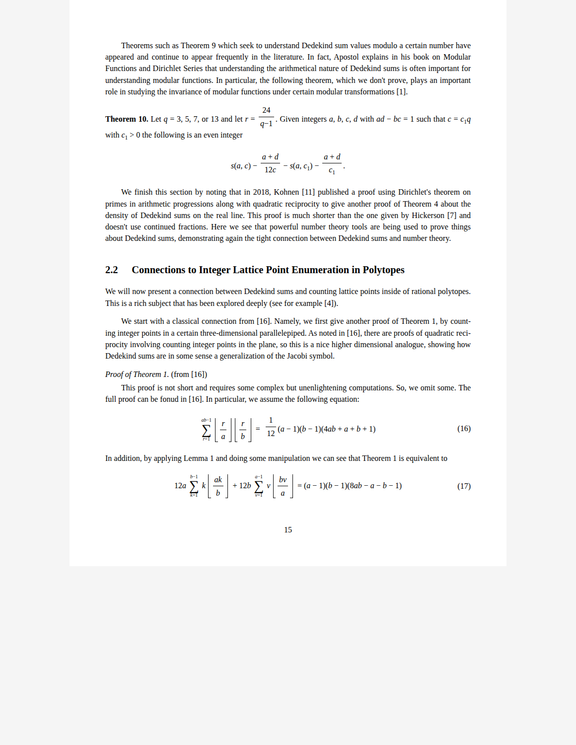Theorems such as Theorem 9 which seek to understand Dedekind sum values modulo a certain number have appeared and continue to appear frequently in the literature. In fact, Apostol explains in his book on Modular Functions and Dirichlet Series that understanding the arithmetical nature of Dedekind sums is often important for understanding modular functions. In particular, the following theorem, which we don't prove, plays an important role in studying the invariance of modular functions under certain modular transformations [1].
Theorem 10. Let q = 3, 5, 7, or 13 and let r = 24 q−1. Given integers a, b, c, d with ad − bc = 1 such that c = c1q with c1 > 0 the following is an even integer
s(a, c) − a + d 12c − s(a, c1) − a + d c1.
We finish this section by noting that in 2018, Kohnen [11] published a proof using Dirichlet's theorem on primes in arithmetic progressions along with quadratic reciprocity to give another proof of Theorem 4 about the density of Dedekind sums on the real line. This proof is much shorter than the one given by Hickerson [7] and doesn't use continued fractions. Here we see that powerful number theory tools are being used to prove things about Dedekind sums, demonstrating again the tight connection between Dedekind sums and number theory.
2.2 Connections to Integer Lattice Point Enumeration in Polytopes
We will now present a connection between Dedekind sums and counting lattice points inside of rational polytopes. This is a rich subject that has been explored deeply (see for example [4]).
We start with a classical connection from [16]. Namely, we first give another proof of Theorem 1, by counting integer points in a certain three-dimensional parallelepiped. As noted in [16], there are proofs of quadratic reciprocity involving counting integer points in the plane, so this is a nice higher dimensional analogue, showing how Dedekind sums are in some sense a generalization of the Jacobi symbol.
Proof of Theorem 1. (from [16])
This proof is not short and requires some complex but unenlightening computations. So, we omit some. The full proof can be fonud in [16]. In particular, we assume the following equation:
ab−1∑r=1 ra rb = 112(a − 1)(b − 1)(4ab + a + b + 1) (16)
In addition, by applying Lemma 1 and doing some manipulation we can see that Theorem 1 is equivalent to
12a b−1∑k=1 k ak b + 12b a−1∑v=1 v bv a = (a − 1)(b − 1)(8ab − a − b − 1) (17)
15